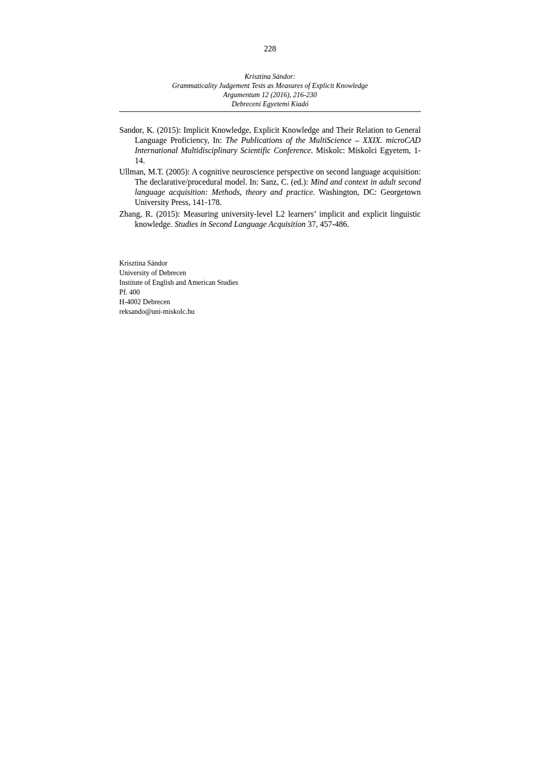228
Krisztina Sándor:
Grammaticality Judgement Tests as Measures of Explicit Knowledge
Argumentum 12 (2016), 216-230
Debreceni Egyetemi Kiadó
Sandor, K. (2015): Implicit Knowledge, Explicit Knowledge and Their Relation to General Language Proficiency, In: The Publications of the MultiScience – XXIX. microCAD International Multidisciplinary Scientific Conference. Miskolc: Miskolci Egyetem, 1-14.
Ullman, M.T. (2005): A cognitive neuroscience perspective on second language acquisition: The declarative/procedural model. In: Sanz, C. (ed.): Mind and context in adult second language acquisition: Methods, theory and practice. Washington, DC: Georgetown University Press, 141-178.
Zhang, R. (2015): Measuring university-level L2 learners’ implicit and explicit linguistic knowledge. Studies in Second Language Acquisition 37, 457-486.
Krisztina Sándor
University of Debrecen
Institute of English and American Studies
Pf. 400
H-4002 Debrecen
reksando@uni-miskolc.hu